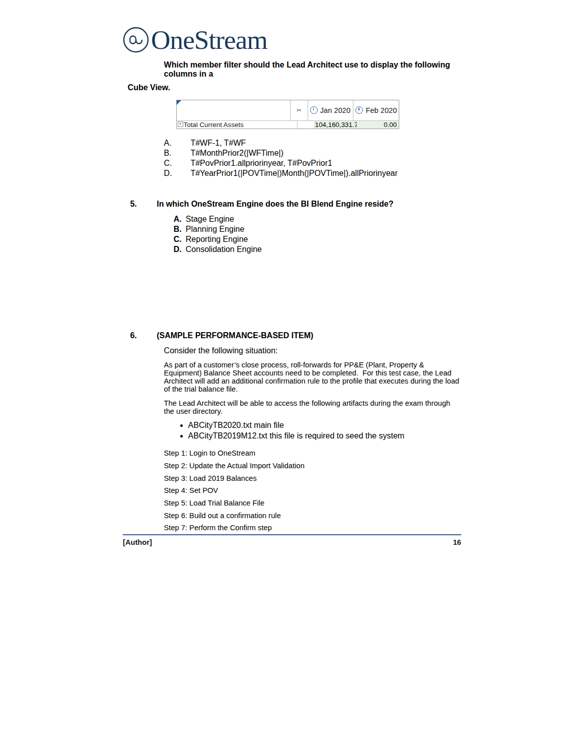OneStream
Which member filter should the Lead Architect use to display the following columns in a
Cube View.
✂
Jan 2020
Feb 2020
+Total Current Assets
104,160,331.72
0.00
A. T#WF-1, T#WF
B. T#MonthPrior2(|WFTime|)
C. T#PovPrior1.allpriorinyear, T#PovPrior1
D. T#YearPrior1(|POVTime|)Month(|POVTime|).allPriorinyear
5.
In which OneStream Engine does the BI Blend Engine reside?
A. Stage Engine
B. Planning Engine
C. Reporting Engine
D. Consolidation Engine
6.
(SAMPLE PERFORMANCE-BASED ITEM)
Consider the following situation:
As part of a customer’s close process, roll-forwards for PP&E (Plant, Property & Equipment) Balance Sheet accounts need to be completed. For this test case, the Lead Architect will add an additional confirmation rule to the profile that executes during the load of the trial balance file.
The Lead Architect will be able to access the following artifacts during the exam through the user directory.
ABCityTB2020.txt main file
ABCityTB2019M12.txt this file is required to seed the system
Step 1: Login to OneStream
Step 2: Update the Actual Import Validation
Step 3: Load 2019 Balances
Step 4: Set POV
Step 5: Load Trial Balance File
Step 6: Build out a confirmation rule
Step 7: Perform the Confirm step
[Author] 16